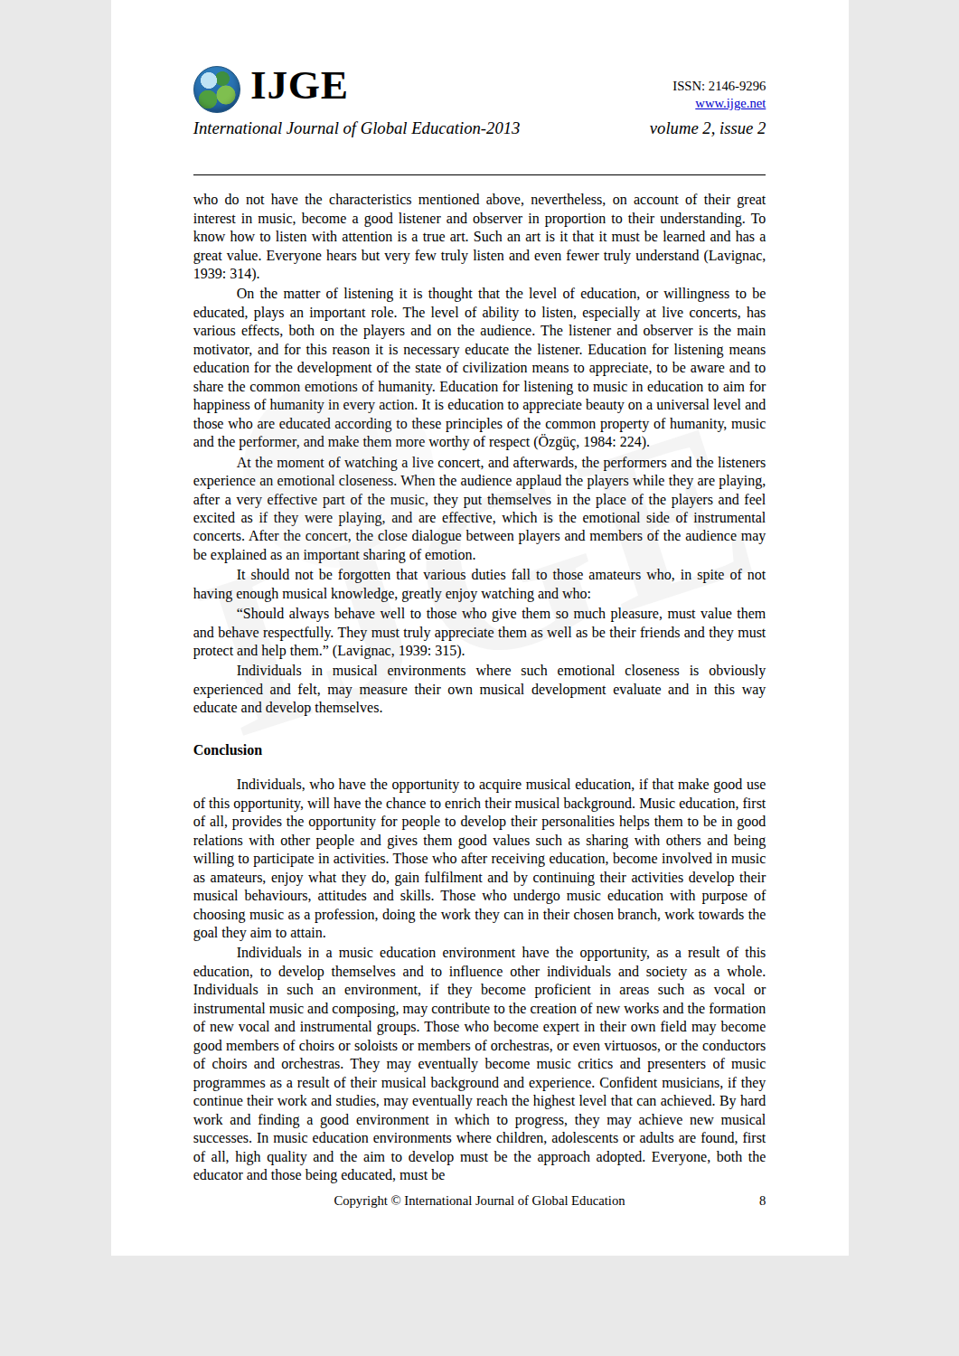IJGE
ISSN: 2146-9296 www.ijge.net
IJGE
International Journal of Global Education-2013 volume 2, issue 2
who do not have the characteristics mentioned above, nevertheless, on account of their great interest in music, become a good listener and observer in proportion to their understanding. To know how to listen with attention is a true art. Such an art is it that it must be learned and has a great value. Everyone hears but very few truly listen and even fewer truly understand (Lavignac, 1939: 314).
On the matter of listening it is thought that the level of education, or willingness to be educated, plays an important role. The level of ability to listen, especially at live concerts, has various effects, both on the players and on the audience. The listener and observer is the main motivator, and for this reason it is necessary educate the listener. Education for listening means education for the development of the state of civilization means to appreciate, to be aware and to share the common emotions of humanity. Education for listening to music in education to aim for happiness of humanity in every action. It is education to appreciate beauty on a universal level and those who are educated according to these principles of the common property of humanity, music and the performer, and make them more worthy of respect (Özgüç, 1984: 224).
At the moment of watching a live concert, and afterwards, the performers and the listeners experience an emotional closeness. When the audience applaud the players while they are playing, after a very effective part of the music, they put themselves in the place of the players and feel excited as if they were playing, and are effective, which is the emotional side of instrumental concerts. After the concert, the close dialogue between players and members of the audience may be explained as an important sharing of emotion.
It should not be forgotten that various duties fall to those amateurs who, in spite of not having enough musical knowledge, greatly enjoy watching and who:
“Should always behave well to those who give them so much pleasure, must value them and behave respectfully. They must truly appreciate them as well as be their friends and they must protect and help them.” (Lavignac, 1939: 315).
Individuals in musical environments where such emotional closeness is obviously experienced and felt, may measure their own musical development evaluate and in this way educate and develop themselves.
Conclusion
Individuals, who have the opportunity to acquire musical education, if that make good use of this opportunity, will have the chance to enrich their musical background. Music education, first of all, provides the opportunity for people to develop their personalities helps them to be in good relations with other people and gives them good values such as sharing with others and being willing to participate in activities. Those who after receiving education, become involved in music as amateurs, enjoy what they do, gain fulfilment and by continuing their activities develop their musical behaviours, attitudes and skills. Those who undergo music education with purpose of choosing music as a profession, doing the work they can in their chosen branch, work towards the goal they aim to attain.
Individuals in a music education environment have the opportunity, as a result of this education, to develop themselves and to influence other individuals and society as a whole. Individuals in such an environment, if they become proficient in areas such as vocal or instrumental music and composing, may contribute to the creation of new works and the formation of new vocal and instrumental groups. Those who become expert in their own field may become good members of choirs or soloists or members of orchestras, or even virtuosos, or the conductors of choirs and orchestras. They may eventually become music critics and presenters of music programmes as a result of their musical background and experience. Confident musicians, if they continue their work and studies, may eventually reach the highest level that can achieved. By hard work and finding a good environment in which to progress, they may achieve new musical successes. In music education environments where children, adolescents or adults are found, first of all, high quality and the aim to develop must be the approach adopted. Everyone, both the educator and those being educated, must be
Copyright © International Journal of Global Education
8